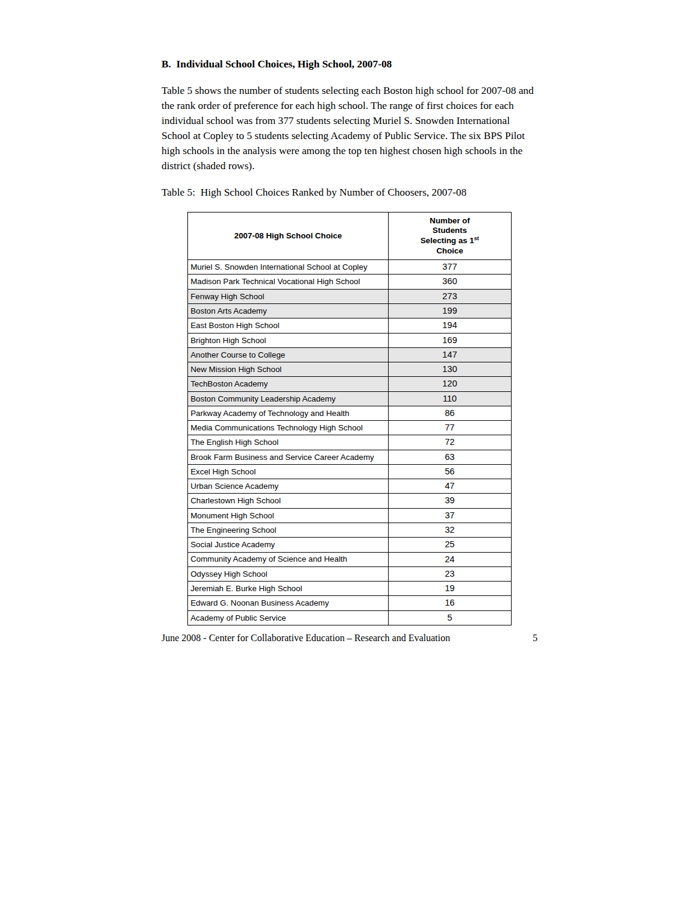B. Individual School Choices, High School, 2007-08
Table 5 shows the number of students selecting each Boston high school for 2007-08 and the rank order of preference for each high school. The range of first choices for each individual school was from 377 students selecting Muriel S. Snowden International School at Copley to 5 students selecting Academy of Public Service. The six BPS Pilot high schools in the analysis were among the top ten highest chosen high schools in the district (shaded rows).
Table 5: High School Choices Ranked by Number of Choosers, 2007-08
| 2007-08 High School Choice | Number of Students Selecting as 1 st Choice |
| --- | --- |
| Muriel S. Snowden International School at Copley | 377 |
| Madison Park Technical Vocational High School | 360 |
| Fenway High School | 273 |
| Boston Arts Academy | 199 |
| East Boston High School | 194 |
| Brighton High School | 169 |
| Another Course to College | 147 |
| New Mission High School | 130 |
| TechBoston Academy | 120 |
| Boston Community Leadership Academy | 110 |
| Parkway Academy of Technology and Health | 86 |
| Media Communications Technology High School | 77 |
| The English High School | 72 |
| Brook Farm Business and Service Career Academy | 63 |
| Excel High School | 56 |
| Urban Science Academy | 47 |
| Charlestown High School | 39 |
| Monument High School | 37 |
| The Engineering School | 32 |
| Social Justice Academy | 25 |
| Community Academy of Science and Health | 24 |
| Odyssey High School | 23 |
| Jeremiah E. Burke High School | 19 |
| Edward G. Noonan Business Academy | 16 |
| Academy of Public Service | 5 |
June 2008 - Center for Collaborative Education – Research and Evaluation 5